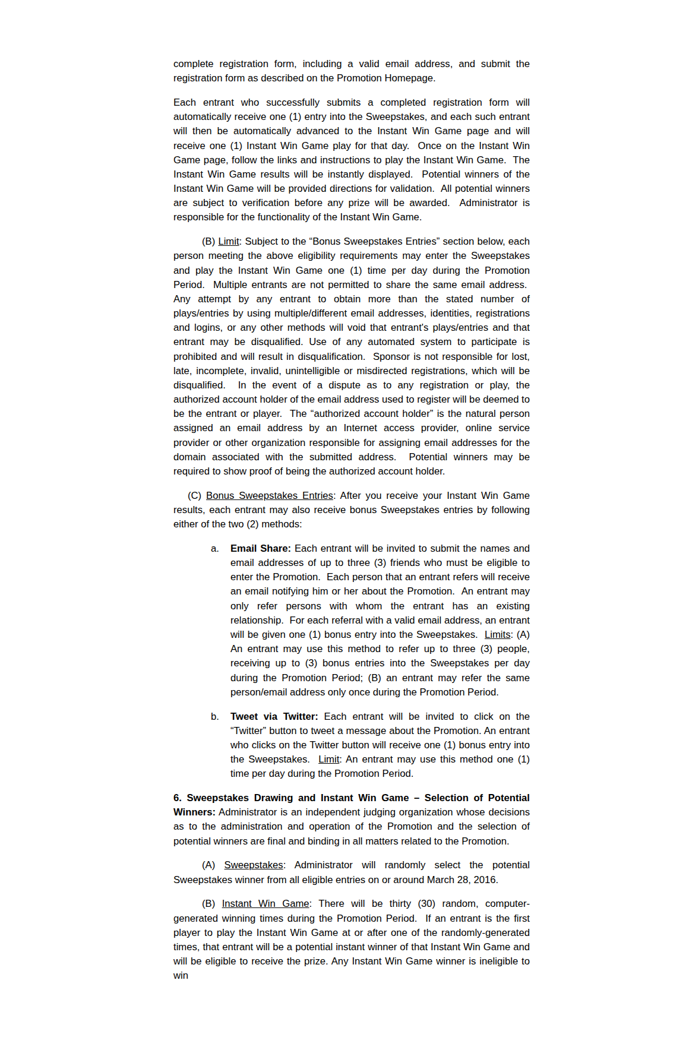complete registration form, including a valid email address, and submit the registration form as described on the Promotion Homepage.
Each entrant who successfully submits a completed registration form will automatically receive one (1) entry into the Sweepstakes, and each such entrant will then be automatically advanced to the Instant Win Game page and will receive one (1) Instant Win Game play for that day. Once on the Instant Win Game page, follow the links and instructions to play the Instant Win Game. The Instant Win Game results will be instantly displayed. Potential winners of the Instant Win Game will be provided directions for validation. All potential winners are subject to verification before any prize will be awarded. Administrator is responsible for the functionality of the Instant Win Game.
(B) Limit: Subject to the “Bonus Sweepstakes Entries” section below, each person meeting the above eligibility requirements may enter the Sweepstakes and play the Instant Win Game one (1) time per day during the Promotion Period. Multiple entrants are not permitted to share the same email address. Any attempt by any entrant to obtain more than the stated number of plays/entries by using multiple/different email addresses, identities, registrations and logins, or any other methods will void that entrant's plays/entries and that entrant may be disqualified. Use of any automated system to participate is prohibited and will result in disqualification. Sponsor is not responsible for lost, late, incomplete, invalid, unintelligible or misdirected registrations, which will be disqualified. In the event of a dispute as to any registration or play, the authorized account holder of the email address used to register will be deemed to be the entrant or player. The “authorized account holder” is the natural person assigned an email address by an Internet access provider, online service provider or other organization responsible for assigning email addresses for the domain associated with the submitted address. Potential winners may be required to show proof of being the authorized account holder.
(C) Bonus Sweepstakes Entries: After you receive your Instant Win Game results, each entrant may also receive bonus Sweepstakes entries by following either of the two (2) methods:
Email Share: Each entrant will be invited to submit the names and email addresses of up to three (3) friends who must be eligible to enter the Promotion. Each person that an entrant refers will receive an email notifying him or her about the Promotion. An entrant may only refer persons with whom the entrant has an existing relationship. For each referral with a valid email address, an entrant will be given one (1) bonus entry into the Sweepstakes. Limits: (A) An entrant may use this method to refer up to three (3) people, receiving up to (3) bonus entries into the Sweepstakes per day during the Promotion Period; (B) an entrant may refer the same person/email address only once during the Promotion Period.
Tweet via Twitter: Each entrant will be invited to click on the “Twitter” button to tweet a message about the Promotion. An entrant who clicks on the Twitter button will receive one (1) bonus entry into the Sweepstakes. Limit: An entrant may use this method one (1) time per day during the Promotion Period.
6. Sweepstakes Drawing and Instant Win Game – Selection of Potential Winners: Administrator is an independent judging organization whose decisions as to the administration and operation of the Promotion and the selection of potential winners are final and binding in all matters related to the Promotion.
(A) Sweepstakes: Administrator will randomly select the potential Sweepstakes winner from all eligible entries on or around March 28, 2016.
(B) Instant Win Game: There will be thirty (30) random, computer-generated winning times during the Promotion Period. If an entrant is the first player to play the Instant Win Game at or after one of the randomly-generated times, that entrant will be a potential instant winner of that Instant Win Game and will be eligible to receive the prize. Any Instant Win Game winner is ineligible to win